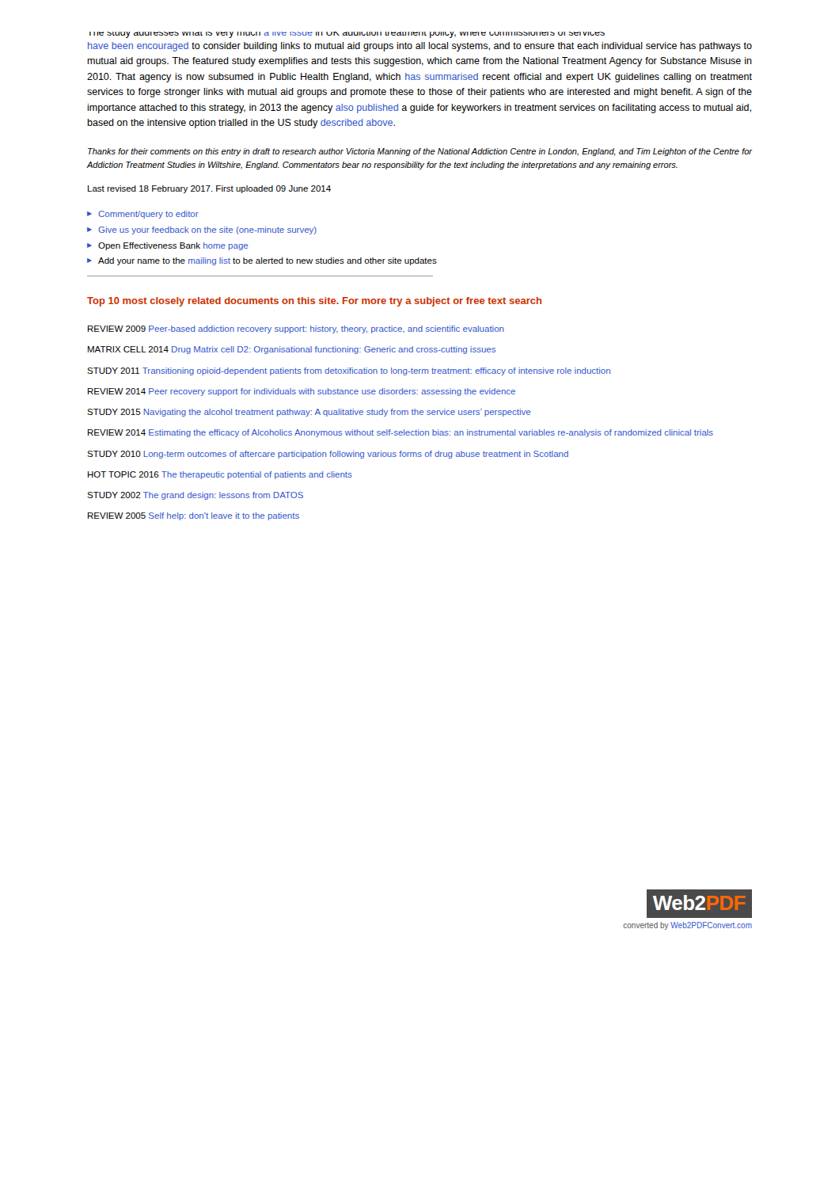The study addresses what is very much a live issue in UK addiction treatment policy, where commissioners of services
have been encouraged to consider building links to mutual aid groups into all local systems, and to ensure that each individual service has pathways to mutual aid groups. The featured study exemplifies and tests this suggestion, which came from the National Treatment Agency for Substance Misuse in 2010. That agency is now subsumed in Public Health England, which has summarised recent official and expert UK guidelines calling on treatment services to forge stronger links with mutual aid groups and promote these to those of their patients who are interested and might benefit. A sign of the importance attached to this strategy, in 2013 the agency also published a guide for keyworkers in treatment services on facilitating access to mutual aid, based on the intensive option trialled in the US study described above.
Thanks for their comments on this entry in draft to research author Victoria Manning of the National Addiction Centre in London, England, and Tim Leighton of the Centre for Addiction Treatment Studies in Wiltshire, England. Commentators bear no responsibility for the text including the interpretations and any remaining errors.
Last revised 18 February 2017. First uploaded 09 June 2014
Comment/query to editor
Give us your feedback on the site (one-minute survey)
Open Effectiveness Bank home page
Add your name to the mailing list to be alerted to new studies and other site updates
Top 10 most closely related documents on this site. For more try a subject or free text search
REVIEW 2009 Peer-based addiction recovery support: history, theory, practice, and scientific evaluation
MATRIX CELL 2014 Drug Matrix cell D2: Organisational functioning: Generic and cross-cutting issues
STUDY 2011 Transitioning opioid-dependent patients from detoxification to long-term treatment: efficacy of intensive role induction
REVIEW 2014 Peer recovery support for individuals with substance use disorders: assessing the evidence
STUDY 2015 Navigating the alcohol treatment pathway: A qualitative study from the service users’ perspective
REVIEW 2014 Estimating the efficacy of Alcoholics Anonymous without self-selection bias: an instrumental variables re-analysis of randomized clinical trials
STUDY 2010 Long-term outcomes of aftercare participation following various forms of drug abuse treatment in Scotland
HOT TOPIC 2016 The therapeutic potential of patients and clients
STUDY 2002 The grand design: lessons from DATOS
REVIEW 2005 Self help: don't leave it to the patients
Web2PDF
converted by Web2PDFConvert.com